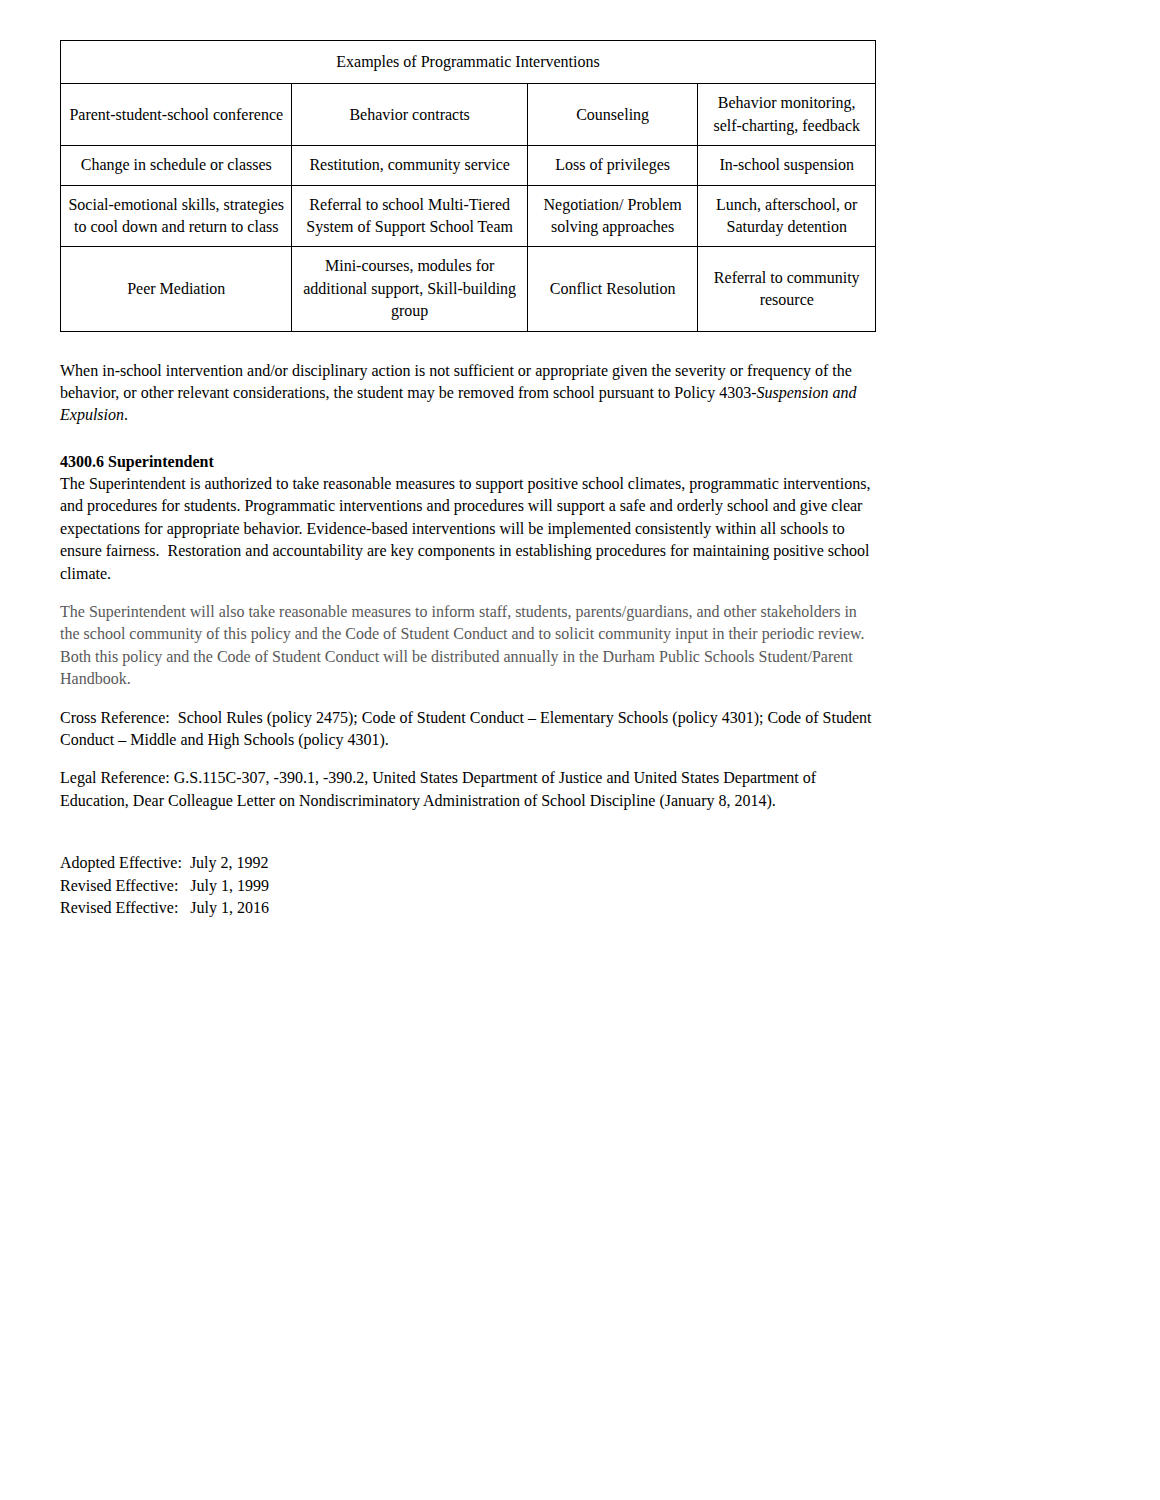| Examples of Programmatic Interventions |
| --- |
| Parent-student-school conference | Behavior contracts | Counseling | Behavior monitoring, self-charting, feedback |
| Change in schedule or classes | Restitution, community service | Loss of privileges | In-school suspension |
| Social-emotional skills, strategies to cool down and return to class | Referral to school Multi-Tiered System of Support School Team | Negotiation/ Problem solving approaches | Lunch, afterschool, or Saturday detention |
| Peer Mediation | Mini-courses, modules for additional support, Skill-building group | Conflict Resolution | Referral to community resource |
When in-school intervention and/or disciplinary action is not sufficient or appropriate given the severity or frequency of the behavior, or other relevant considerations, the student may be removed from school pursuant to Policy 4303-Suspension and Expulsion.
4300.6 Superintendent
The Superintendent is authorized to take reasonable measures to support positive school climates, programmatic interventions, and procedures for students. Programmatic interventions and procedures will support a safe and orderly school and give clear expectations for appropriate behavior. Evidence-based interventions will be implemented consistently within all schools to ensure fairness. Restoration and accountability are key components in establishing procedures for maintaining positive school climate.
The Superintendent will also take reasonable measures to inform staff, students, parents/guardians, and other stakeholders in the school community of this policy and the Code of Student Conduct and to solicit community input in their periodic review. Both this policy and the Code of Student Conduct will be distributed annually in the Durham Public Schools Student/Parent Handbook.
Cross Reference: School Rules (policy 2475); Code of Student Conduct – Elementary Schools (policy 4301); Code of Student Conduct – Middle and High Schools (policy 4301).
Legal Reference: G.S.115C-307, -390.1, -390.2, United States Department of Justice and United States Department of Education, Dear Colleague Letter on Nondiscriminatory Administration of School Discipline (January 8, 2014).
Adopted Effective: July 2, 1992
Revised Effective: July 1, 1999
Revised Effective: July 1, 2016